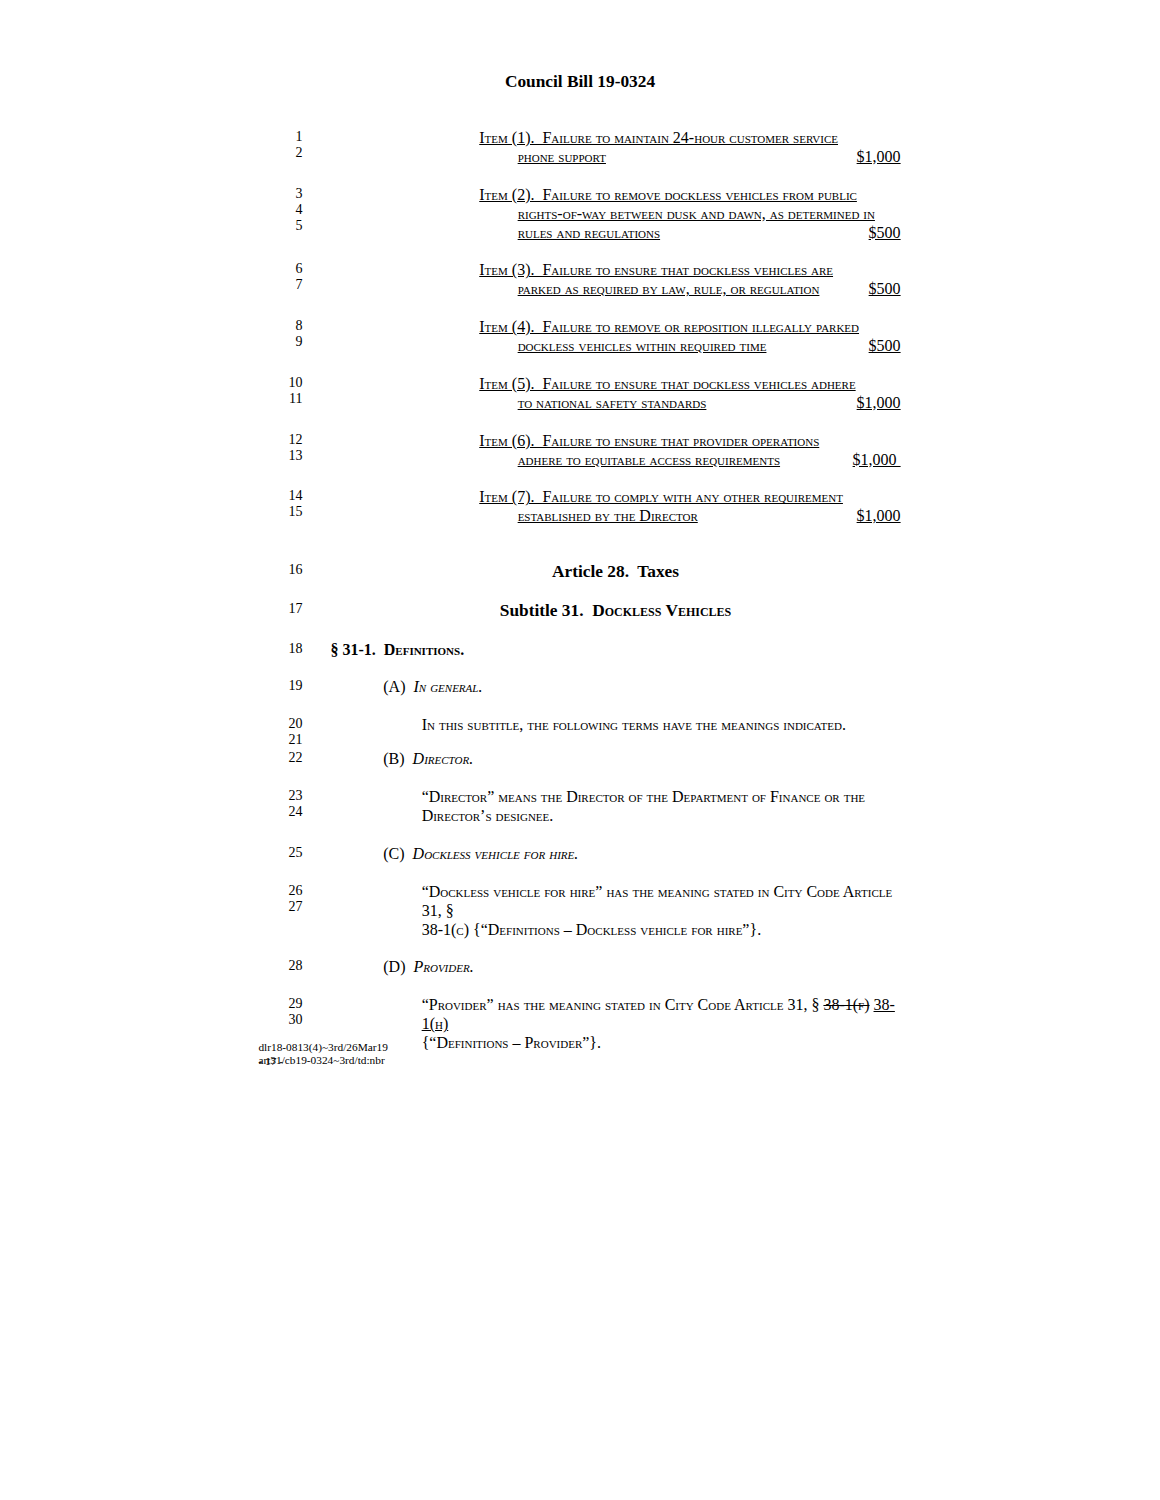Council Bill 19-0324
| 1 2 | Item (1). Failure to maintain 24-hour customer service phone support $1,000 |
| 3 4 5 | Item (2). Failure to remove dockless vehicles from public rights-of-way between dusk and dawn, as determined in rules and regulations $500 |
| 6 7 | Item (3). Failure to ensure that dockless vehicles are parked as required by law, rule, or regulation $500 |
| 8 9 | Item (4). Failure to remove or reposition illegally parked dockless vehicles within required time $500 |
| 10 11 | Item (5). Failure to ensure that dockless vehicles adhere to national safety standards $1,000 |
| 12 13 | Item (6). Failure to ensure that provider operations adhere to equitable access requirements $1,000 |
| 14 15 | Item (7). Failure to comply with any other requirement established by the Director $1,000 |
| 16 | Article 28. Taxes |
| 17 | Subtitle 31. Dockless Vehicles |
| 18 | § 31-1. Definitions. |
| 19 | (A) In general. |
| 20 21 | In this subtitle, the following terms have the meanings indicated. |
| 22 | (B) Director. |
| 23 24 | “Director” means the Director of the Department of Finance or the Director’s designee. |
| 25 | (C) Dockless vehicle for hire. |
| 26 27 | “Dockless vehicle for hire” has the meaning stated in City Code Article 31, § 38-1(c) {“Definitions – Dockless vehicle for hire”}. |
| 28 | (D) Provider. |
| 29 30 | “Provider” has the meaning stated in City Code Article 31, § 38-1(f) 38-1(h) {“Definitions – Provider”}. |
dlr18-0813(4)~3rd/26Mar19
art31/cb19-0324~3rd/td:nbr
- 17 -